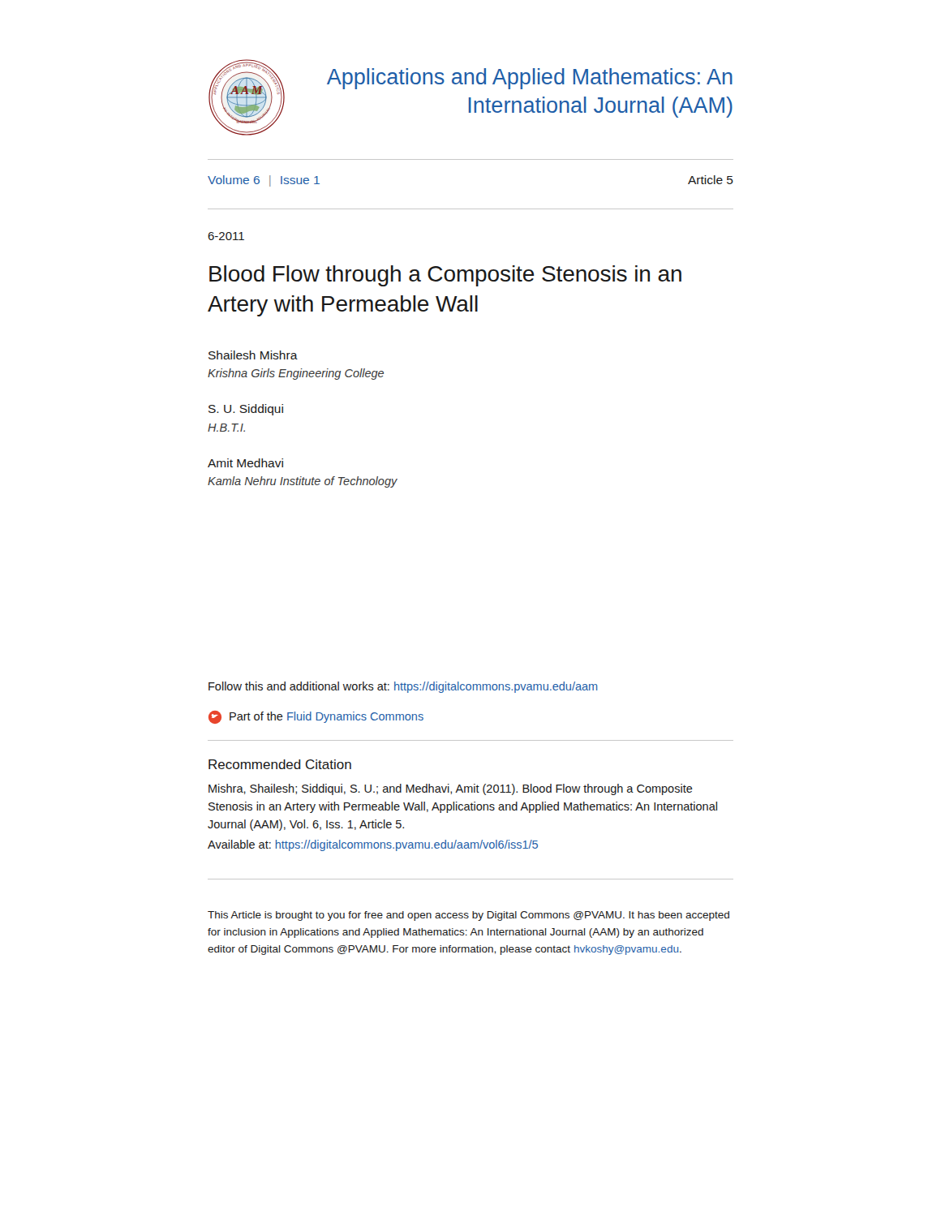A A M APPLICATIONS AND APPLIED MATHEMATICS AN INTERNATIONAL JOURNAL SPRING 2005
Applications and Applied Mathematics: An International Journal (AAM)
Volume 6|Issue 1
Article 5
6-2011
Blood Flow through a Composite Stenosis in an Artery with Permeable Wall
Shailesh Mishra
Krishna Girls Engineering College
S. U. Siddiqui
H.B.T.I.
Amit Medhavi
Kamla Nehru Institute of Technology
Follow this and additional works at: https://digitalcommons.pvamu.edu/aam
Part of the Fluid Dynamics Commons
Recommended Citation
Mishra, Shailesh; Siddiqui, S. U.; and Medhavi, Amit (2011). Blood Flow through a Composite Stenosis in an Artery with Permeable Wall, Applications and Applied Mathematics: An International Journal (AAM), Vol. 6, Iss. 1, Article 5.
Available at: https://digitalcommons.pvamu.edu/aam/vol6/iss1/5
This Article is brought to you for free and open access by Digital Commons @PVAMU. It has been accepted for inclusion in Applications and Applied Mathematics: An International Journal (AAM) by an authorized editor of Digital Commons @PVAMU. For more information, please contact hvkoshy@pvamu.edu.